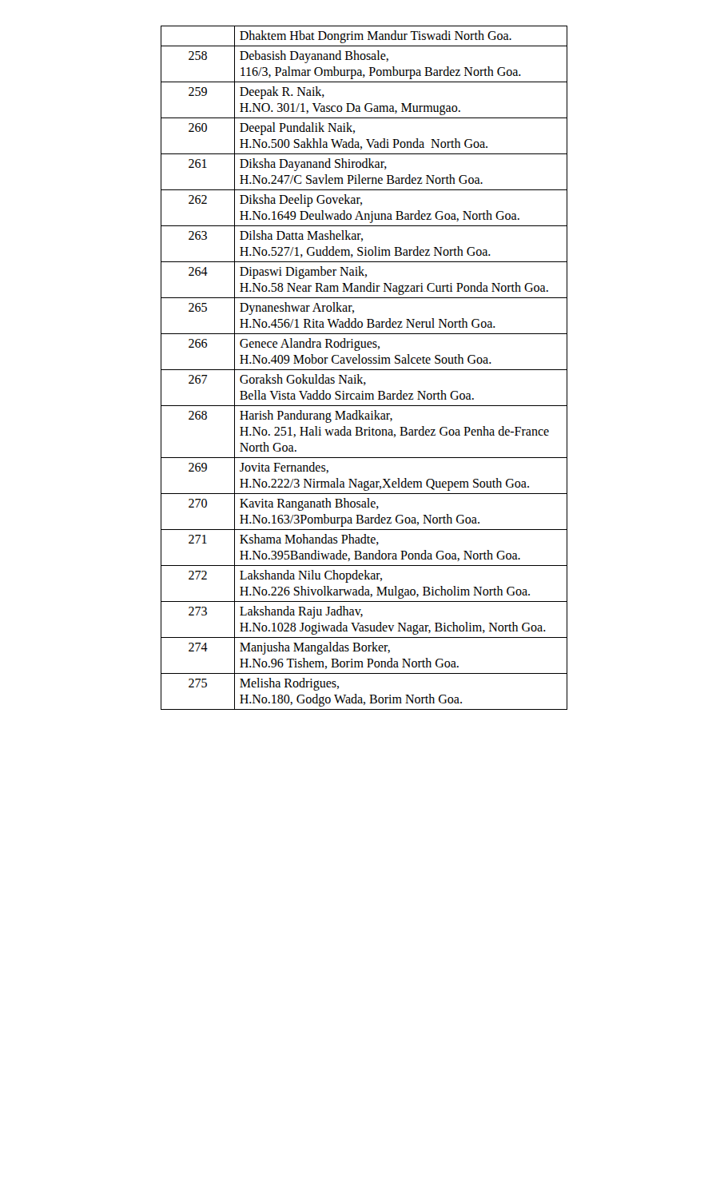| | Dhaktem Hbat Dongrim Mandur Tiswadi North Goa. |
| 258 | Debasish Dayanand Bhosale, 116/3, Palmar Omburpa, Pomburpa Bardez North Goa. |
| 259 | Deepak R. Naik, H.NO. 301/1, Vasco Da Gama, Murmugao. |
| 260 | Deepal Pundalik Naik, H.No.500 Sakhla Wada, Vadi Ponda North Goa. |
| 261 | Diksha Dayanand Shirodkar, H.No.247/C Savlem Pilerne Bardez North Goa. |
| 262 | Diksha Deelip Govekar, H.No.1649 Deulwado Anjuna Bardez Goa, North Goa. |
| 263 | Dilsha Datta Mashelkar, H.No.527/1, Guddem, Siolim Bardez North Goa. |
| 264 | Dipaswi Digamber Naik, H.No.58 Near Ram Mandir Nagzari Curti Ponda North Goa. |
| 265 | Dynaneshwar Arolkar, H.No.456/1 Rita Waddo Bardez Nerul North Goa. |
| 266 | Genece Alandra Rodrigues, H.No.409 Mobor Cavelossim Salcete South Goa. |
| 267 | Goraksh Gokuldas Naik, Bella Vista Vaddo Sircaim Bardez North Goa. |
| 268 | Harish Pandurang Madkaikar, H.No. 251, Hali wada Britona, Bardez Goa Penha de-France North Goa. |
| 269 | Jovita Fernandes, H.No.222/3 Nirmala Nagar,Xeldem Quepem South Goa. |
| 270 | Kavita Ranganath Bhosale, H.No.163/3Pomburpa Bardez Goa, North Goa. |
| 271 | Kshama Mohandas Phadte, H.No.395Bandiwade, Bandora Ponda Goa, North Goa. |
| 272 | Lakshanda Nilu Chopdekar, H.No.226 Shivolkarwada, Mulgao, Bicholim North Goa. |
| 273 | Lakshanda Raju Jadhav, H.No.1028 Jogiwada Vasudev Nagar, Bicholim, North Goa. |
| 274 | Manjusha Mangaldas Borker, H.No.96 Tishem, Borim Ponda North Goa. |
| 275 | Melisha Rodrigues, H.No.180, Godgo Wada, Borim North Goa. |